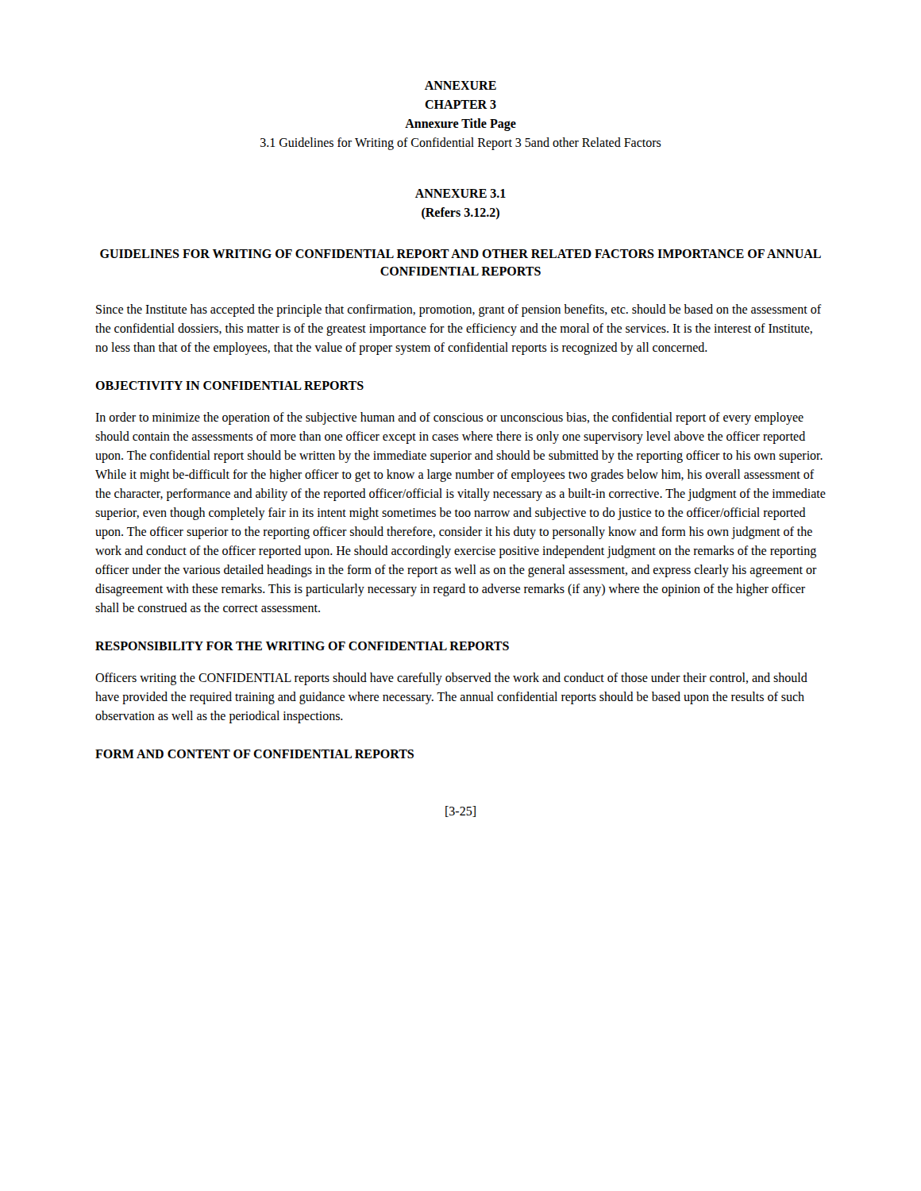ANNEXURE
CHAPTER 3
Annexure Title Page
3.1 Guidelines for Writing of Confidential Report 3 5and other Related Factors
ANNEXURE 3.1
(Refers 3.12.2)
GUIDELINES FOR WRITING OF CONFIDENTIAL REPORT AND OTHER RELATED FACTORS IMPORTANCE OF ANNUAL CONFIDENTIAL REPORTS
Since the Institute has accepted the principle that confirmation, promotion, grant of pension benefits, etc. should be based on the assessment of the confidential dossiers, this matter is of the greatest importance for the efficiency and the moral of the services. It is the interest of Institute, no less than that of the employees, that the value of proper system of confidential reports is recognized by all concerned.
OBJECTIVITY IN CONFIDENTIAL REPORTS
In order to minimize the operation of the subjective human and of conscious or unconscious bias, the confidential report of every employee should contain the assessments of more than one officer except in cases where there is only one supervisory level above the officer reported upon. The confidential report should be written by the immediate superior and should be submitted by the reporting officer to his own superior. While it might be-difficult for the higher officer to get to know a large number of employees two grades below him, his overall assessment of the character, performance and ability of the reported officer/official is vitally necessary as a built-in corrective. The judgment of the immediate superior, even though completely fair in its intent might sometimes be too narrow and subjective to do justice to the officer/official reported upon. The officer superior to the reporting officer should therefore, consider it his duty to personally know and form his own judgment of the work and conduct of the officer reported upon. He should accordingly exercise positive independent judgment on the remarks of the reporting officer under the various detailed headings in the form of the report as well as on the general assessment, and express clearly his agreement or disagreement with these remarks. This is particularly necessary in regard to adverse remarks (if any) where the opinion of the higher officer shall be construed as the correct assessment.
RESPONSIBILITY FOR THE WRITING OF CONFIDENTIAL REPORTS
Officers writing the CONFIDENTIAL reports should have carefully observed the work and conduct of those under their control, and should have provided the required training and guidance where necessary. The annual confidential reports should be based upon the results of such observation as well as the periodical inspections.
FORM AND CONTENT OF CONFIDENTIAL REPORTS
[3-25]